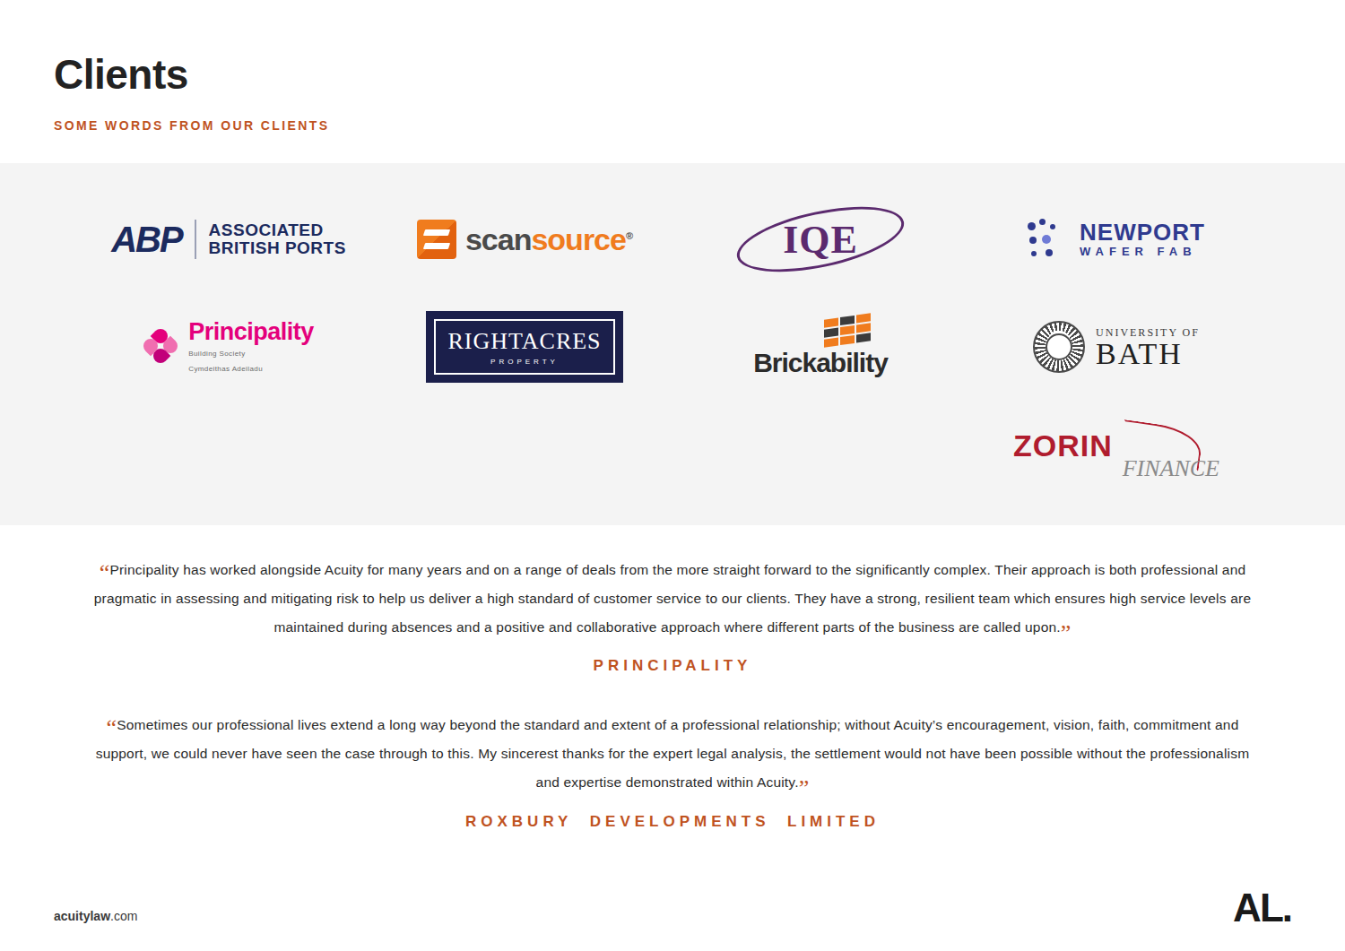Clients
SOME WORDS FROM OUR CLIENTS
ABP ASSOCIATED
BRITISH PORTS
scan source®
IQE
NEWPORT
WAFER FAB
Principality
Building Society
Cymdeithas Adeiladu
RIGHTACRES
PROPERTY
Brickability
UNIVERSITY OF
BATH
ZORIN FINANCE
“Principality has worked alongside Acuity for many years and on a range of deals from the more straight forward to the significantly complex. Their approach is both professional and pragmatic in assessing and mitigating risk to help us deliver a high standard of customer service to our clients. They have a strong, resilient team which ensures high service levels are maintained during absences and a positive and collaborative approach where different parts of the business are called upon.”
PRINCIPALITY
“Sometimes our professional lives extend a long way beyond the standard and extent of a professional relationship; without Acuity’s encouragement, vision, faith, commitment and support, we could never have seen the case through to this. My sincerest thanks for the expert legal analysis, the settlement would not have been possible without the professionalism and expertise demonstrated within Acuity.”
ROXBURY DEVELOPMENTS LIMITED
acuitylaw.com
AL.